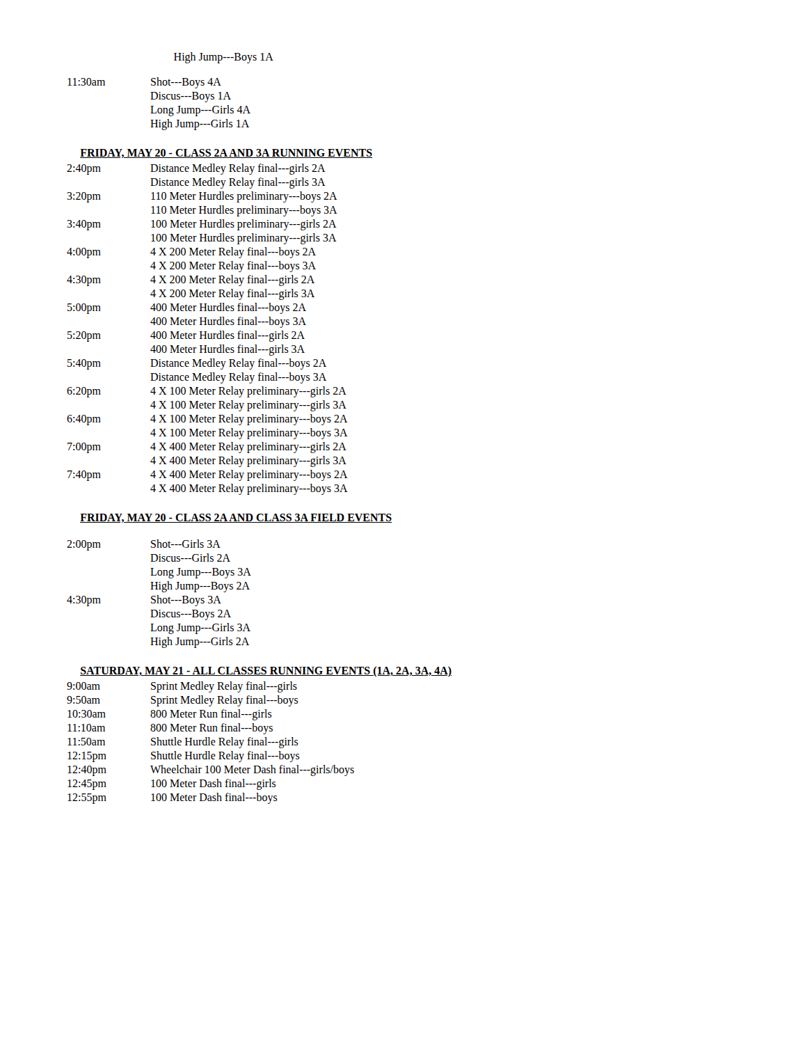High Jump---Boys 1A
| 11:30am | Shot---Boys 4A |
| | Discus---Boys 1A |
| | Long Jump---Girls 4A |
| | High Jump---Girls 1A |
FRIDAY, MAY 20 - CLASS 2A AND 3A RUNNING EVENTS
| 2:40pm | Distance Medley Relay final---girls 2A |
| | Distance Medley Relay final---girls 3A |
| 3:20pm | 110 Meter Hurdles preliminary---boys 2A |
| | 110 Meter Hurdles preliminary---boys 3A |
| 3:40pm | 100 Meter Hurdles preliminary---girls 2A |
| | 100 Meter Hurdles preliminary---girls 3A |
| 4:00pm | 4 X 200 Meter Relay final---boys 2A |
| | 4 X 200 Meter Relay final---boys 3A |
| 4:30pm | 4 X 200 Meter Relay final---girls 2A |
| | 4 X 200 Meter Relay final---girls 3A |
| 5:00pm | 400 Meter Hurdles final---boys 2A |
| | 400 Meter Hurdles final---boys 3A |
| 5:20pm | 400 Meter Hurdles final---girls 2A |
| | 400 Meter Hurdles final---girls 3A |
| 5:40pm | Distance Medley Relay final---boys 2A |
| | Distance Medley Relay final---boys 3A |
| 6:20pm | 4 X 100 Meter Relay preliminary---girls 2A |
| | 4 X 100 Meter Relay preliminary---girls 3A |
| 6:40pm | 4 X 100 Meter Relay preliminary---boys 2A |
| | 4 X 100 Meter Relay preliminary---boys 3A |
| 7:00pm | 4 X 400 Meter Relay preliminary---girls 2A |
| | 4 X 400 Meter Relay preliminary---girls 3A |
| 7:40pm | 4 X 400 Meter Relay preliminary---boys 2A |
| | 4 X 400 Meter Relay preliminary---boys 3A |
FRIDAY, MAY 20 - CLASS 2A AND CLASS 3A FIELD EVENTS
| 2:00pm | Shot---Girls 3A |
| | Discus---Girls 2A |
| | Long Jump---Boys 3A |
| | High Jump---Boys 2A |
| 4:30pm | Shot---Boys 3A |
| | Discus---Boys 2A |
| | Long Jump---Girls 3A |
| | High Jump---Girls 2A |
SATURDAY, MAY 21 - ALL CLASSES RUNNING EVENTS (1A, 2A, 3A, 4A)
| 9:00am | Sprint Medley Relay final---girls |
| 9:50am | Sprint Medley Relay final---boys |
| 10:30am | 800 Meter Run final---girls |
| 11:10am | 800 Meter Run final---boys |
| 11:50am | Shuttle Hurdle Relay final---girls |
| 12:15pm | Shuttle Hurdle Relay final---boys |
| 12:40pm | Wheelchair 100 Meter Dash final---girls/boys |
| 12:45pm | 100 Meter Dash final---girls |
| 12:55pm | 100 Meter Dash final---boys |